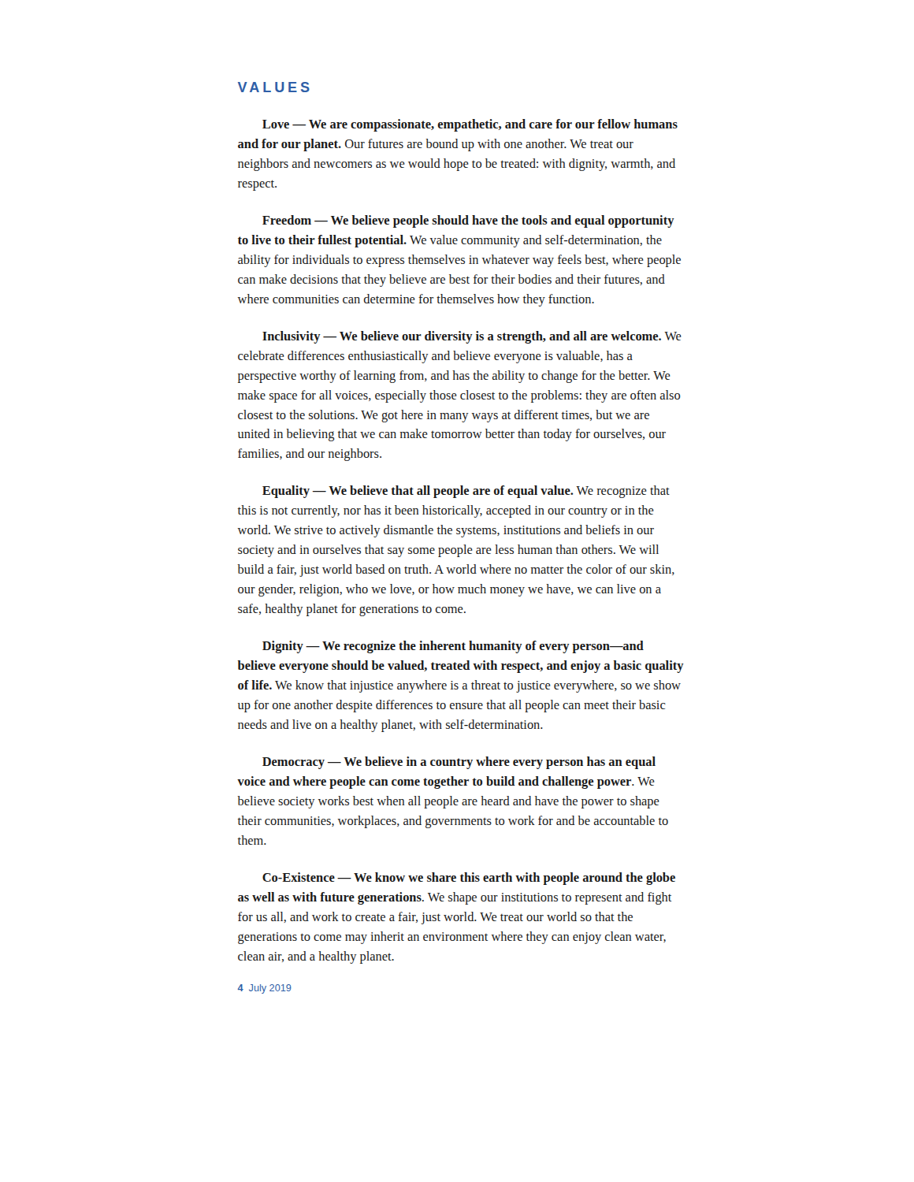Values
Love — We are compassionate, empathetic, and care for our fellow humans and for our planet. Our futures are bound up with one another. We treat our neighbors and newcomers as we would hope to be treated: with dignity, warmth, and respect.
Freedom — We believe people should have the tools and equal opportunity to live to their fullest potential. We value community and self-determination, the ability for individuals to express themselves in whatever way feels best, where people can make decisions that they believe are best for their bodies and their futures, and where communities can determine for themselves how they function.
Inclusivity — We believe our diversity is a strength, and all are welcome. We celebrate differences enthusiastically and believe everyone is valuable, has a perspective worthy of learning from, and has the ability to change for the better. We make space for all voices, especially those closest to the problems: they are often also closest to the solutions. We got here in many ways at different times, but we are united in believing that we can make tomorrow better than today for ourselves, our families, and our neighbors.
Equality — We believe that all people are of equal value. We recognize that this is not currently, nor has it been historically, accepted in our country or in the world. We strive to actively dismantle the systems, institutions and beliefs in our society and in ourselves that say some people are less human than others. We will build a fair, just world based on truth. A world where no matter the color of our skin, our gender, religion, who we love, or how much money we have, we can live on a safe, healthy planet for generations to come.
Dignity — We recognize the inherent humanity of every person—and believe everyone should be valued, treated with respect, and enjoy a basic quality of life. We know that injustice anywhere is a threat to justice everywhere, so we show up for one another despite differences to ensure that all people can meet their basic needs and live on a healthy planet, with self-determination.
Democracy — We believe in a country where every person has an equal voice and where people can come together to build and challenge power. We believe society works best when all people are heard and have the power to shape their communities, workplaces, and governments to work for and be accountable to them.
Co-Existence — We know we share this earth with people around the globe as well as with future generations. We shape our institutions to represent and fight for us all, and work to create a fair, just world. We treat our world so that the generations to come may inherit an environment where they can enjoy clean water, clean air, and a healthy planet.
4 July 2019